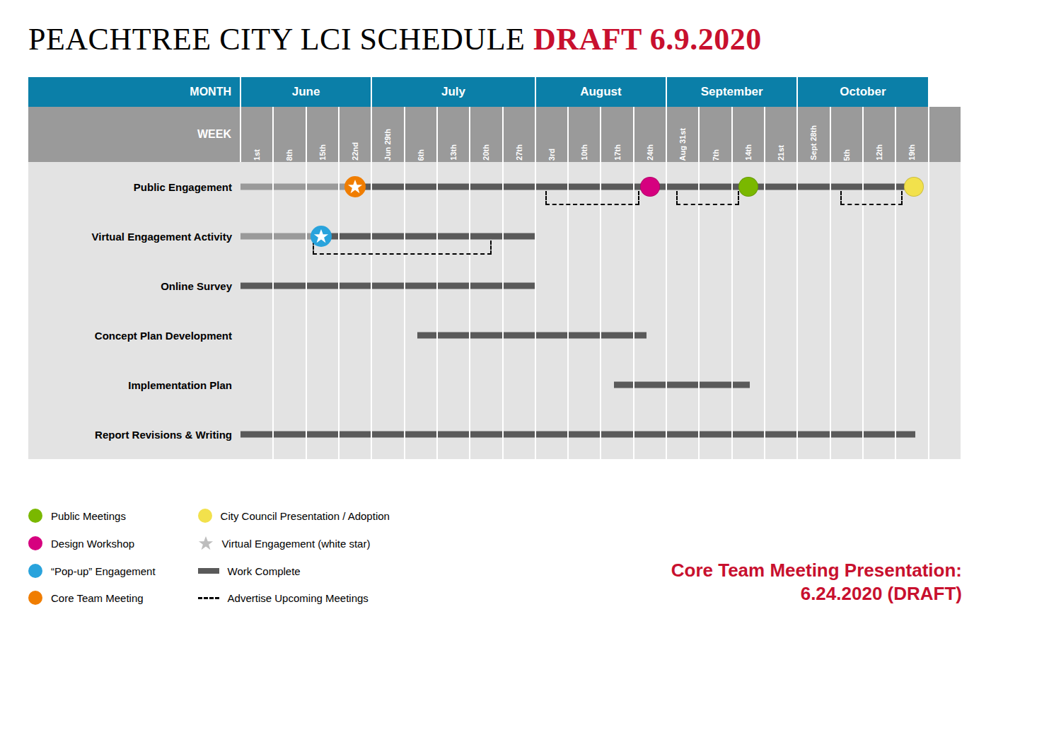PEACHTREE CITY LCI SCHEDULE DRAFT 6.9.2020
| MONTH | June | July | August | September | October |
| --- | --- | --- | --- | --- | --- |
| WEEK | 1st | 8th | 15th | 22nd | Jun 29th | 6th | 13th | 20th | 27th | 3rd | 10th | 17th | 24th | Aug 31st | 7th | 14th | 21st | Sept 28th | 5th | 12th | 19th | |
| Public Engagement | | | | | | | | | | | | | | | | | | | | | | |
| Virtual Engagement Activity | | | | | | | | | | | | | | | | | | | | | | |
| Online Survey | | | | | | | | | | | | | | | | | | | | | | |
| Concept Plan Development | | | | | | | | | | | | | | | | | | | | | | |
| Implementation Plan | | | | | | | | | | | | | | | | | | | | | | |
| Report Revisions & Writing | | | | | | | | | | | | | | | | | | | | | | |
Public Meetings
City Council Presentation / Adoption
Design Workshop
Virtual Engagement (white star)
“Pop-up” Engagement
Work Complete
Core Team Meeting
Advertise Upcoming Meetings
Core Team Meeting Presentation:
6.24.2020 (DRAFT)